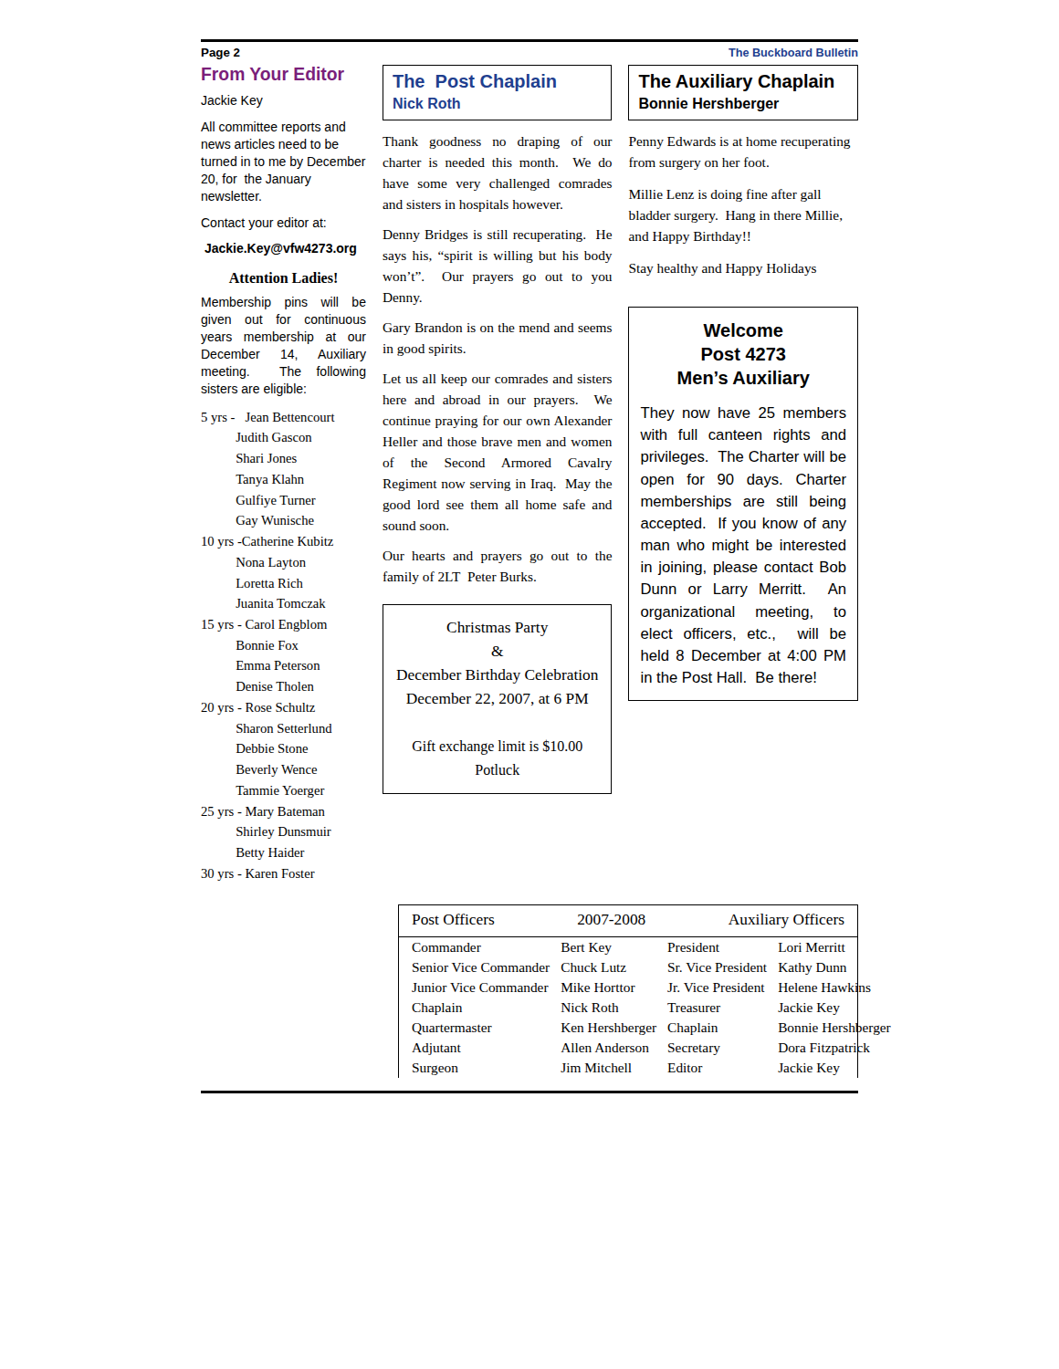Page 2 The Buckboard Bulletin
From Your Editor
Jackie Key
All committee reports and news articles need to be turned in to me by December 20, for the January newsletter.
Contact your editor at:
Jackie.Key@vfw4273.org
Attention Ladies!
Membership pins will be given out for continuous years membership at our December 14, Auxiliary meeting. The following sisters are eligible:
5 yrs - Jean Bettencourt Judith Gascon Shari Jones Tanya Klahn Gulfiye Turner Gay Wunische 10 yrs -Catherine Kubitz Nona Layton Loretta Rich Juanita Tomczak 15 yrs - Carol Engblom Bonnie Fox Emma Peterson Denise Tholen 20 yrs - Rose Schultz Sharon Setterlund Debbie Stone Beverly Wence Tammie Yoerger 25 yrs - Mary Bateman Shirley Dunsmuir Betty Haider 30 yrs - Karen Foster
The Post Chaplain
Nick Roth
Thank goodness no draping of our charter is needed this month. We do have some very challenged comrades and sisters in hospitals however.
Denny Bridges is still recuperating. He says his, “spirit is willing but his body won’t”. Our prayers go out to you Denny.
Gary Brandon is on the mend and seems in good spirits.
Let us all keep our comrades and sisters here and abroad in our prayers. We continue praying for our own Alexander Heller and those brave men and women of the Second Armored Cavalry Regiment now serving in Iraq. May the good lord see them all home safe and sound soon.
Our hearts and prayers go out to the family of 2LT Peter Burks.
Christmas Party
&
December Birthday Celebration
December 22, 2007, at 6 PM
Gift exchange limit is $10.00
Potluck
The Auxiliary Chaplain
Bonnie Hershberger
Penny Edwards is at home recuperating from surgery on her foot.
Millie Lenz is doing fine after gall bladder surgery. Hang in there Millie, and Happy Birthday!!
Stay healthy and Happy Holidays
Welcome
Post 4273
Men’s Auxiliary
They now have 25 members with full canteen rights and privileges. The Charter will be open for 90 days. Charter memberships are still being accepted. If you know of any man who might be interested in joining, please contact Bob Dunn or Larry Merritt. An organizational meeting, to elect officers, etc., will be held 8 December at 4:00 PM in the Post Hall. Be there!
Post Officers 2007-2008 Auxiliary Officers
| Commander | Bert Key | President | Lori Merritt |
| Senior Vice Commander | Chuck Lutz | Sr. Vice President | Kathy Dunn |
| Junior Vice Commander | Mike Horttor | Jr. Vice President | Helene Hawkins |
| Chaplain | Nick Roth | Treasurer | Jackie Key |
| Quartermaster | Ken Hershberger | Chaplain | Bonnie Hershberger |
| Adjutant | Allen Anderson | Secretary | Dora Fitzpatrick |
| Surgeon | Jim Mitchell | Editor | Jackie Key |